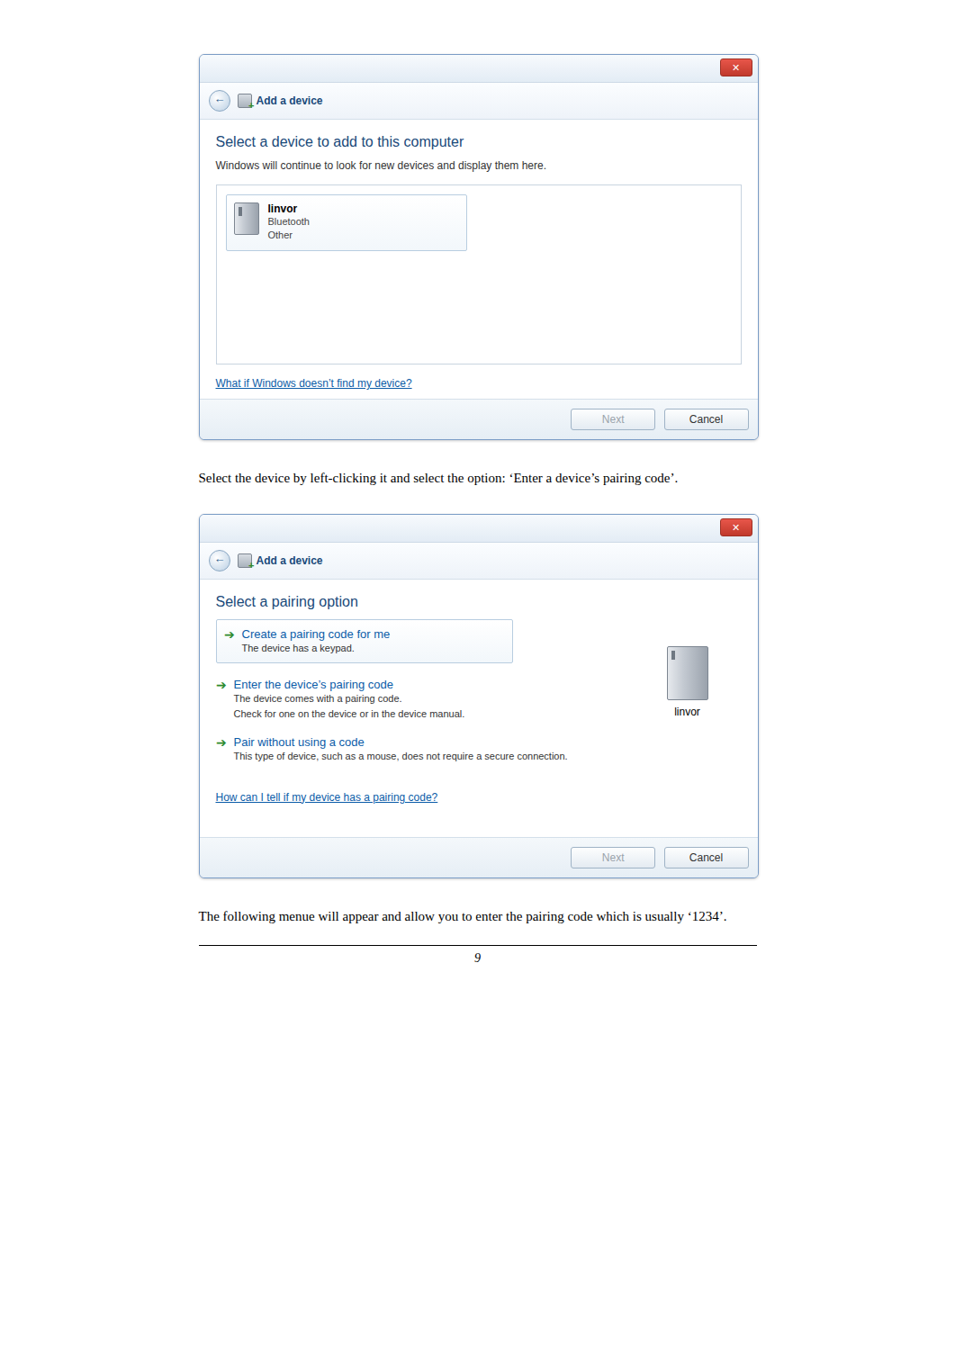✕
Add a device
Select a device to add to this computer
Windows will continue to look for new devices and display them here.
linvor
Bluetooth
Other
What if Windows doesn’t find my device?
Next Cancel
Select the device by left-clicking it and select the option: ‘Enter a device’s pairing code’.
✕
Add a device
Select a pairing option
➔
Create a pairing code for me
The device has a keypad.
➔
Enter the device’s pairing code
The device comes with a pairing code.
Check for one on the device or in the device manual.
➔
Pair without using a code
This type of device, such as a mouse, does not require a secure connection.
How can I tell if my device has a pairing code?
linvor
Next Cancel
The following menue will appear and allow you to enter the pairing code which is usually ‘1234’.
9